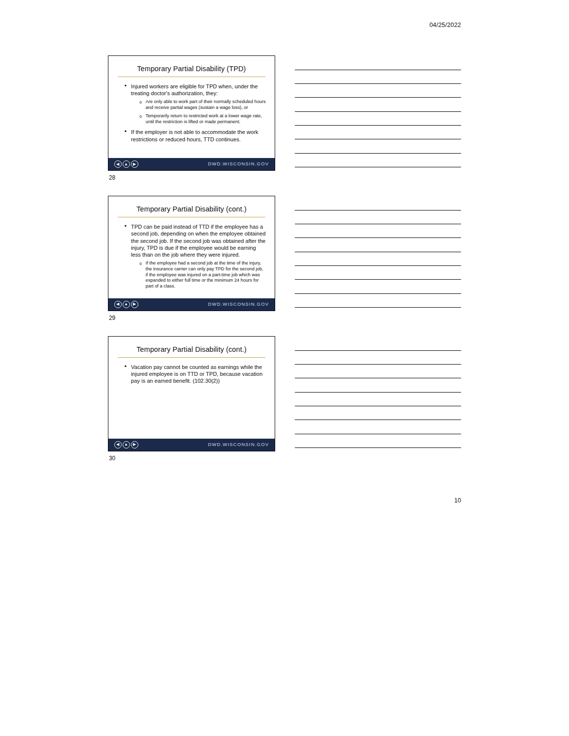04/25/2022
Temporary Partial Disability (TPD)
Injured workers are eligible for TPD when, under the treating doctor's authorization, they:
Are only able to work part of their normally scheduled hours and receive partial wages (sustain a wage loss), or
Temporarily return to restricted work at a lower wage rate, until the restriction is lifted or made permanent.
If the employer is not able to accommodate the work restrictions or reduced hours, TTD continues.
◀▲▶
DWD.WISCONSIN.GOV
28
Temporary Partial Disability (cont.)
TPD can be paid instead of TTD if the employee has a second job, depending on when the employee obtained the second job. If the second job was obtained after the injury, TPD is due if the employee would be earning less than on the job where they were injured.
If the employee had a second job at the time of the injury, the insurance carrier can only pay TPD for the second job, if the employee was injured on a part-time job which was expanded to either full time or the minimum 24 hours for part of a class.
◀▲▶
DWD.WISCONSIN.GOV
29
Temporary Partial Disability (cont.)
Vacation pay cannot be counted as earnings while the injured employee is on TTD or TPD, because vacation pay is an earned benefit. (102.30(2))
◀▲▶
DWD.WISCONSIN.GOV
30
10